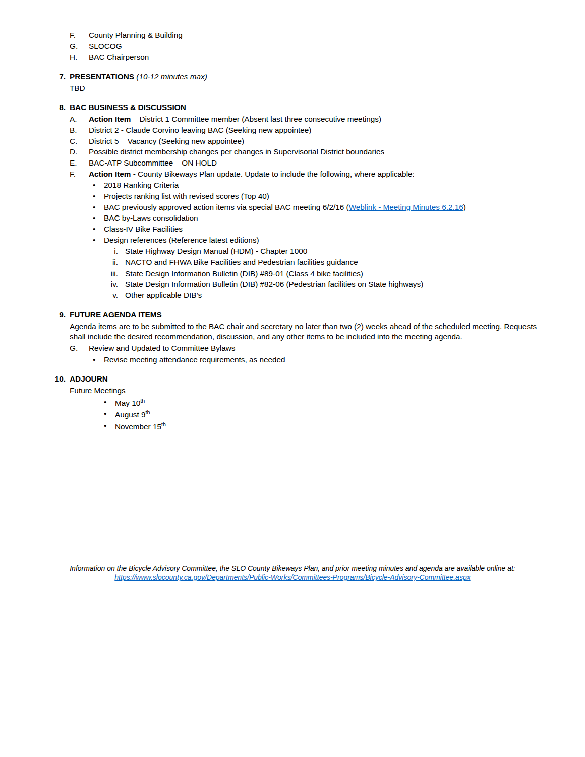F. County Planning & Building
G. SLOCOG
H. BAC Chairperson
7. Presentations (10-12 minutes max)
TBD
8. BAC Business & Discussion
A. Action Item – District 1 Committee member (Absent last three consecutive meetings)
B. District 2 - Claude Corvino leaving BAC (Seeking new appointee)
C. District 5 – Vacancy (Seeking new appointee)
D. Possible district membership changes per changes in Supervisorial District boundaries
E. BAC-ATP Subcommittee – ON HOLD
F. Action Item - County Bikeways Plan update. Update to include the following, where applicable:
2018 Ranking Criteria
Projects ranking list with revised scores (Top 40)
BAC previously approved action items via special BAC meeting 6/2/16 (Weblink - Meeting Minutes 6.2.16)
BAC by-Laws consolidation
Class-IV Bike Facilities
Design references (Reference latest editions)
i. State Highway Design Manual (HDM) - Chapter 1000
ii. NACTO and FHWA Bike Facilities and Pedestrian facilities guidance
iii. State Design Information Bulletin (DIB) #89-01 (Class 4 bike facilities)
iv. State Design Information Bulletin (DIB) #82-06 (Pedestrian facilities on State highways)
v. Other applicable DIB’s
9. Future Agenda Items
Agenda items are to be submitted to the BAC chair and secretary no later than two (2) weeks ahead of the scheduled meeting. Requests shall include the desired recommendation, discussion, and any other items to be included into the meeting agenda.
G. Review and Updated to Committee Bylaws
Revise meeting attendance requirements, as needed
10. Adjourn
Future Meetings
May 10th
August 9th
November 15th
Information on the Bicycle Advisory Committee, the SLO County Bikeways Plan, and prior meeting minutes and agenda are available online at:
https://www.slocounty.ca.gov/Departments/Public-Works/Committees-Programs/Bicycle-Advisory-Committee.aspx